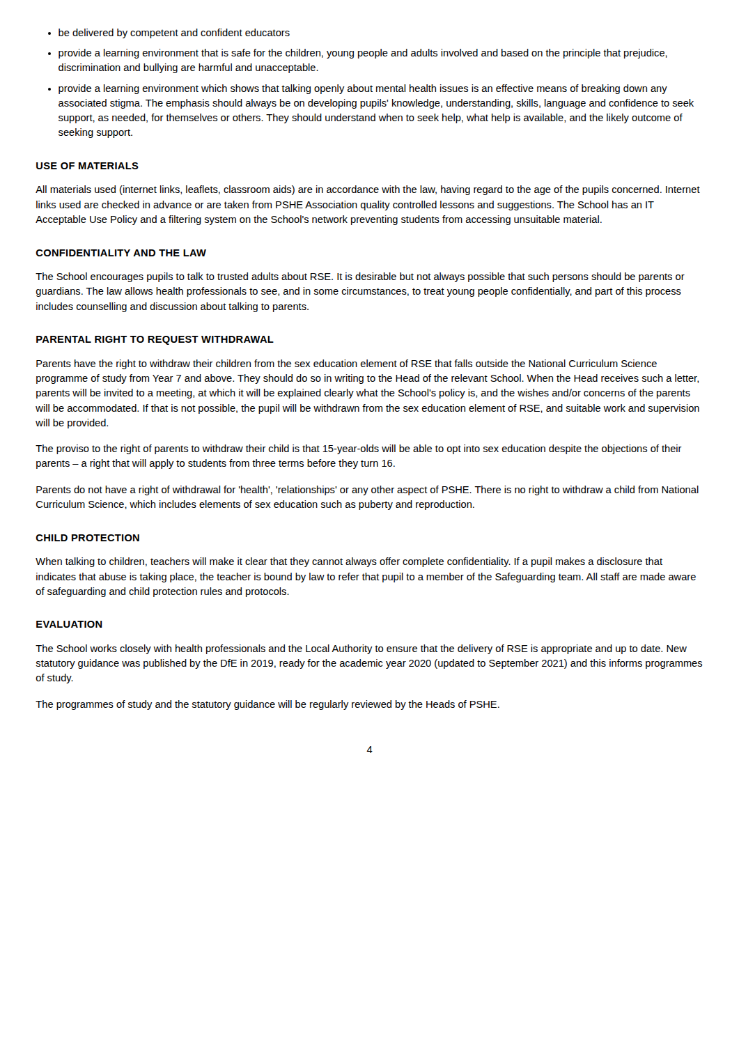be delivered by competent and confident educators
provide a learning environment that is safe for the children, young people and adults involved and based on the principle that prejudice, discrimination and bullying are harmful and unacceptable.
provide a learning environment which shows that talking openly about mental health issues is an effective means of breaking down any associated stigma. The emphasis should always be on developing pupils' knowledge, understanding, skills, language and confidence to seek support, as needed, for themselves or others. They should understand when to seek help, what help is available, and the likely outcome of seeking support.
USE OF MATERIALS
All materials used (internet links, leaflets, classroom aids) are in accordance with the law, having regard to the age of the pupils concerned. Internet links used are checked in advance or are taken from PSHE Association quality controlled lessons and suggestions. The School has an IT Acceptable Use Policy and a filtering system on the School's network preventing students from accessing unsuitable material.
CONFIDENTIALITY AND THE LAW
The School encourages pupils to talk to trusted adults about RSE. It is desirable but not always possible that such persons should be parents or guardians. The law allows health professionals to see, and in some circumstances, to treat young people confidentially, and part of this process includes counselling and discussion about talking to parents.
PARENTAL RIGHT TO REQUEST WITHDRAWAL
Parents have the right to withdraw their children from the sex education element of RSE that falls outside the National Curriculum Science programme of study from Year 7 and above. They should do so in writing to the Head of the relevant School. When the Head receives such a letter, parents will be invited to a meeting, at which it will be explained clearly what the School's policy is, and the wishes and/or concerns of the parents will be accommodated. If that is not possible, the pupil will be withdrawn from the sex education element of RSE, and suitable work and supervision will be provided.
The proviso to the right of parents to withdraw their child is that 15-year-olds will be able to opt into sex education despite the objections of their parents – a right that will apply to students from three terms before they turn 16.
Parents do not have a right of withdrawal for 'health', 'relationships' or any other aspect of PSHE. There is no right to withdraw a child from National Curriculum Science, which includes elements of sex education such as puberty and reproduction.
CHILD PROTECTION
When talking to children, teachers will make it clear that they cannot always offer complete confidentiality. If a pupil makes a disclosure that indicates that abuse is taking place, the teacher is bound by law to refer that pupil to a member of the Safeguarding team. All staff are made aware of safeguarding and child protection rules and protocols.
EVALUATION
The School works closely with health professionals and the Local Authority to ensure that the delivery of RSE is appropriate and up to date. New statutory guidance was published by the DfE in 2019, ready for the academic year 2020 (updated to September 2021) and this informs programmes of study.
The programmes of study and the statutory guidance will be regularly reviewed by the Heads of PSHE.
4